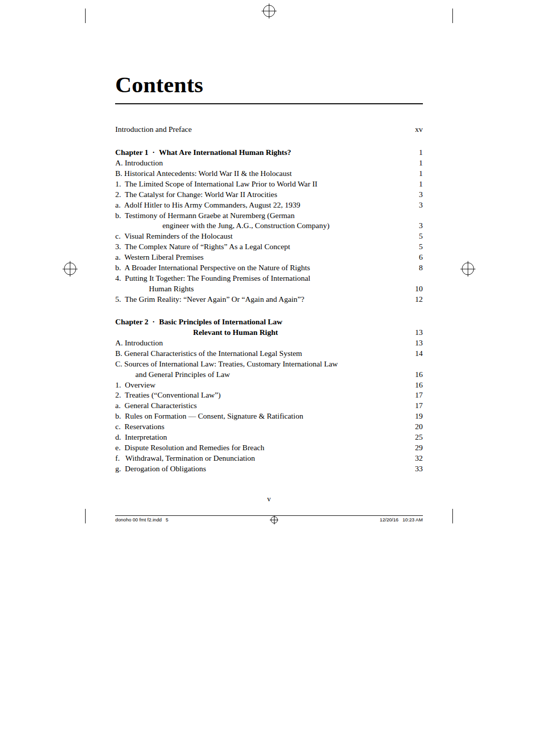Contents
| Introduction and Preface | xv |
| Chapter 1 · What Are International Human Rights? | 1 |
| A. Introduction | 1 |
| B. Historical Antecedents: World War II & the Holocaust | 1 |
| 1. The Limited Scope of International Law Prior to World War II | 1 |
| 2. The Catalyst for Change: World War II Atrocities | 3 |
| a. Adolf Hitler to His Army Commanders, August 22, 1939 | 3 |
| b. Testimony of Hermann Graebe at Nuremberg (German | |
| engineer with the Jung, A.G., Construction Company) | 3 |
| c. Visual Reminders of the Holocaust | 5 |
| 3. The Complex Nature of “Rights” As a Legal Concept | 5 |
| a. Western Liberal Premises | 6 |
| b. A Broader International Perspective on the Nature of Rights | 8 |
| 4. Putting It Together: The Founding Premises of International | |
| Human Rights | 10 |
| 5. The Grim Reality: “Never Again” Or “Again and Again”? | 12 |
| Chapter 2 · Basic Principles of International Law | |
| Relevant to Human Right | 13 |
| A. Introduction | 13 |
| B. General Characteristics of the International Legal System | 14 |
| C. Sources of International Law: Treaties, Customary International Law | |
| and General Principles of Law | 16 |
| 1. Overview | 16 |
| 2. Treaties (“Conventional Law”) | 17 |
| a. General Characteristics | 17 |
| b. Rules on Formation — Consent, Signature & Ratification | 19 |
| c. Reservations | 20 |
| d. Interpretation | 25 |
| e. Dispute Resolution and Remedies for Breach | 29 |
| f. Withdrawal, Termination or Denunciation | 32 |
| g. Derogation of Obligations | 33 |
v
donoho 00 fmt f2.indd 5
12/20/16 10:23 AM